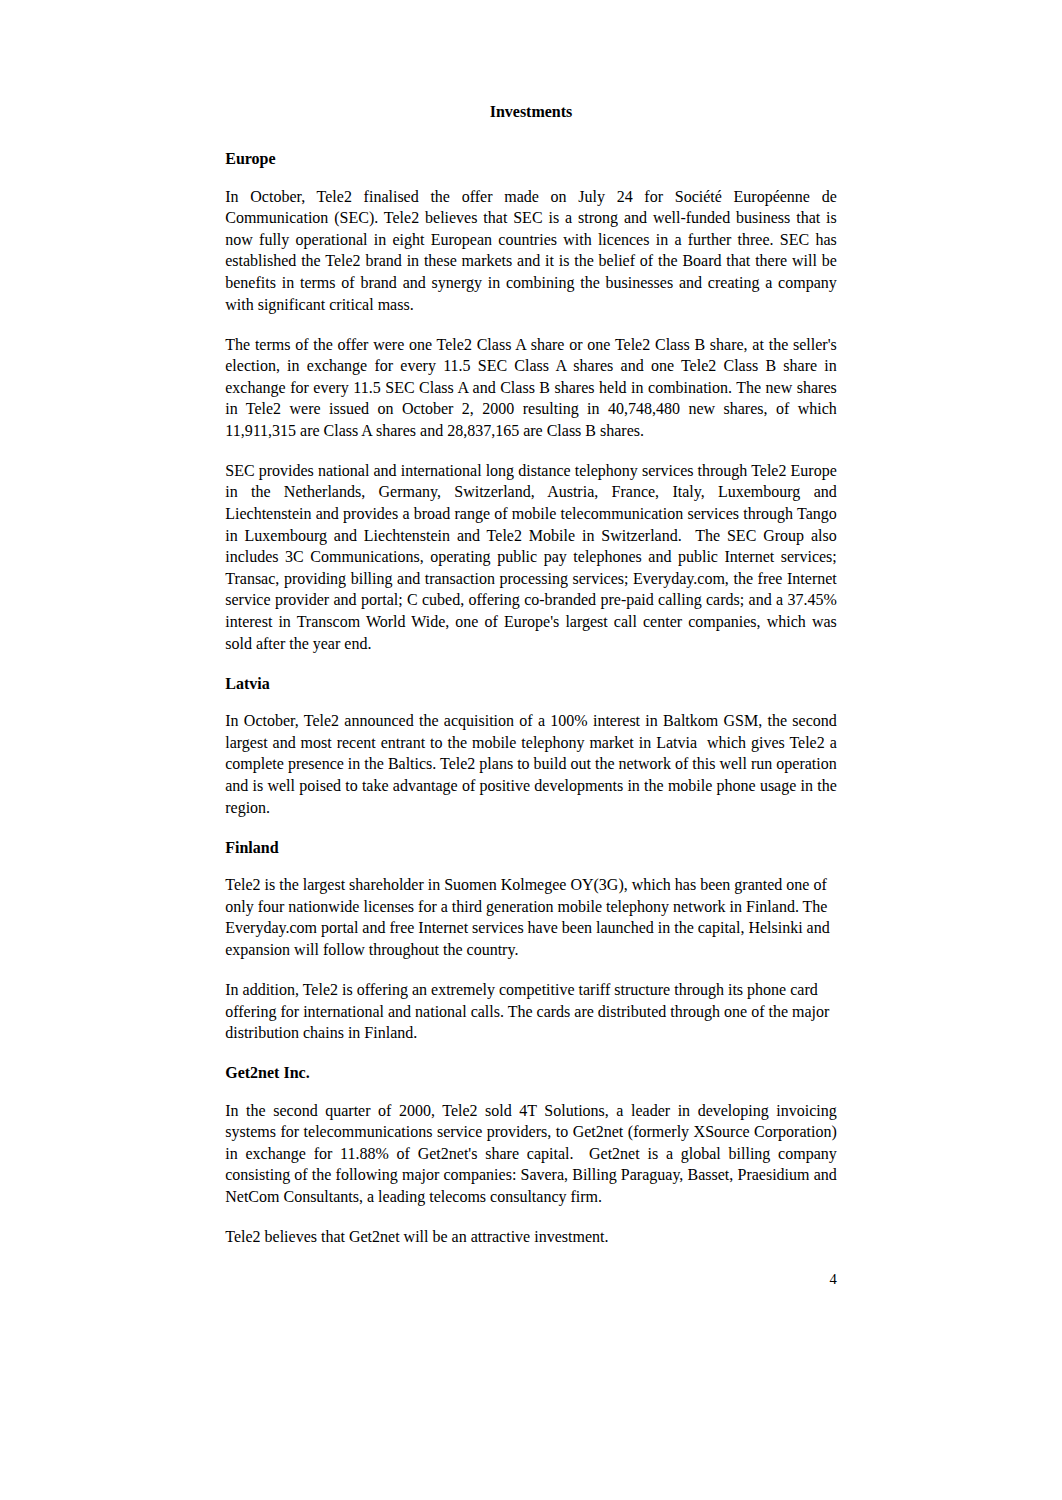Investments
Europe
In October, Tele2 finalised the offer made on July 24 for Société Européenne de Communication (SEC). Tele2 believes that SEC is a strong and well-funded business that is now fully operational in eight European countries with licences in a further three. SEC has established the Tele2 brand in these markets and it is the belief of the Board that there will be benefits in terms of brand and synergy in combining the businesses and creating a company with significant critical mass.
The terms of the offer were one Tele2 Class A share or one Tele2 Class B share, at the seller's election, in exchange for every 11.5 SEC Class A shares and one Tele2 Class B share in exchange for every 11.5 SEC Class A and Class B shares held in combination. The new shares in Tele2 were issued on October 2, 2000 resulting in 40,748,480 new shares, of which 11,911,315 are Class A shares and 28,837,165 are Class B shares.
SEC provides national and international long distance telephony services through Tele2 Europe in the Netherlands, Germany, Switzerland, Austria, France, Italy, Luxembourg and Liechtenstein and provides a broad range of mobile telecommunication services through Tango in Luxembourg and Liechtenstein and Tele2 Mobile in Switzerland. The SEC Group also includes 3C Communications, operating public pay telephones and public Internet services; Transac, providing billing and transaction processing services; Everyday.com, the free Internet service provider and portal; C cubed, offering co-branded pre-paid calling cards; and a 37.45% interest in Transcom World Wide, one of Europe's largest call center companies, which was sold after the year end.
Latvia
In October, Tele2 announced the acquisition of a 100% interest in Baltkom GSM, the second largest and most recent entrant to the mobile telephony market in Latvia which gives Tele2 a complete presence in the Baltics. Tele2 plans to build out the network of this well run operation and is well poised to take advantage of positive developments in the mobile phone usage in the region.
Finland
Tele2 is the largest shareholder in Suomen Kolmegee OY(3G), which has been granted one of only four nationwide licenses for a third generation mobile telephony network in Finland. The Everyday.com portal and free Internet services have been launched in the capital, Helsinki and expansion will follow throughout the country.
In addition, Tele2 is offering an extremely competitive tariff structure through its phone card offering for international and national calls. The cards are distributed through one of the major distribution chains in Finland.
Get2net Inc.
In the second quarter of 2000, Tele2 sold 4T Solutions, a leader in developing invoicing systems for telecommunications service providers, to Get2net (formerly XSource Corporation) in exchange for 11.88% of Get2net's share capital. Get2net is a global billing company consisting of the following major companies: Savera, Billing Paraguay, Basset, Praesidium and NetCom Consultants, a leading telecoms consultancy firm.
Tele2 believes that Get2net will be an attractive investment.
4